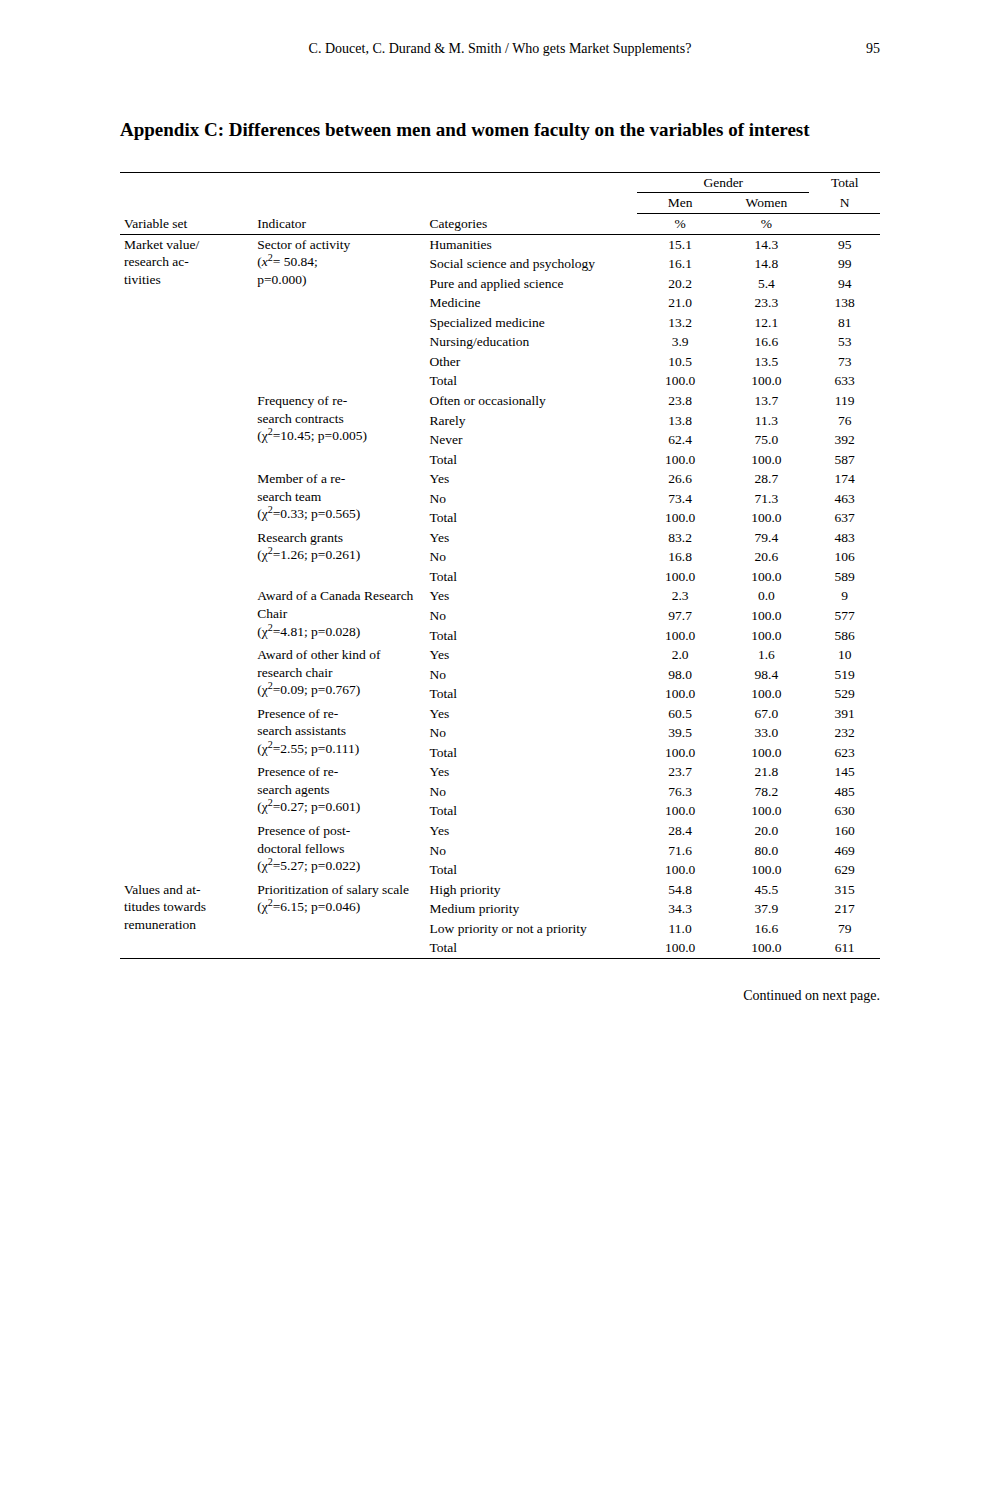C. Doucet, C. Durand & M. Smith / Who gets Market Supplements? 95
Appendix C: Differences between men and women faculty on the variables of interest
| | | | Gender | Total |
| --- | --- | --- | --- | --- |
| | | | Men | Women | N |
| Variable set | Indicator | Categories | % | % | |
| Market value/ research ac‑ tivities | Sector of activity ( x 2 = 50.84; p=0.000) | Humanities | 15.1 | 14.3 | 95 |
| Social science and psychology | 16.1 | 14.8 | 99 |
| Pure and applied science | 20.2 | 5.4 | 94 |
| Medicine | 21.0 | 23.3 | 138 |
| Specialized medicine | 13.2 | 12.1 | 81 |
| Nursing/education | 3.9 | 16.6 | 53 |
| Other | 10.5 | 13.5 | 73 |
| Total | 100.0 | 100.0 | 633 |
| | Frequency of re‑ search contracts (χ 2 =10.45; p=0.005) | Often or occasionally | 23.8 | 13.7 | 119 |
| Rarely | 13.8 | 11.3 | 76 |
| Never | 62.4 | 75.0 | 392 |
| Total | 100.0 | 100.0 | 587 |
| | Member of a re‑ search team (χ 2 =0.33; p=0.565) | Yes | 26.6 | 28.7 | 174 |
| No | 73.4 | 71.3 | 463 |
| Total | 100.0 | 100.0 | 637 |
| | Research grants (χ 2 =1.26; p=0.261) | Yes | 83.2 | 79.4 | 483 |
| No | 16.8 | 20.6 | 106 |
| Total | 100.0 | 100.0 | 589 |
| | Award of a Canada Research Chair (χ 2 =4.81; p=0.028) | Yes | 2.3 | 0.0 | 9 |
| No | 97.7 | 100.0 | 577 |
| Total | 100.0 | 100.0 | 586 |
| | Award of other kind of research chair (χ 2 =0.09; p=0.767) | Yes | 2.0 | 1.6 | 10 |
| No | 98.0 | 98.4 | 519 |
| Total | 100.0 | 100.0 | 529 |
| | Presence of re‑ search assistants (χ 2 =2.55; p=0.111) | Yes | 60.5 | 67.0 | 391 |
| No | 39.5 | 33.0 | 232 |
| Total | 100.0 | 100.0 | 623 |
| | Presence of re‑ search agents (χ 2 =0.27; p=0.601) | Yes | 23.7 | 21.8 | 145 |
| No | 76.3 | 78.2 | 485 |
| Total | 100.0 | 100.0 | 630 |
| | Presence of post‑ doctoral fellows (χ 2 =5.27; p=0.022) | Yes | 28.4 | 20.0 | 160 |
| No | 71.6 | 80.0 | 469 |
| Total | 100.0 | 100.0 | 629 |
| Values and at‑ titudes towards remuneration | Prioritization of salary scale (χ 2 =6.15; p=0.046) | High priority | 54.8 | 45.5 | 315 |
| Medium priority | 34.3 | 37.9 | 217 |
| Low priority or not a priority | 11.0 | 16.6 | 79 |
| | | Total | 100.0 | 100.0 | 611 |
Continued on next page.